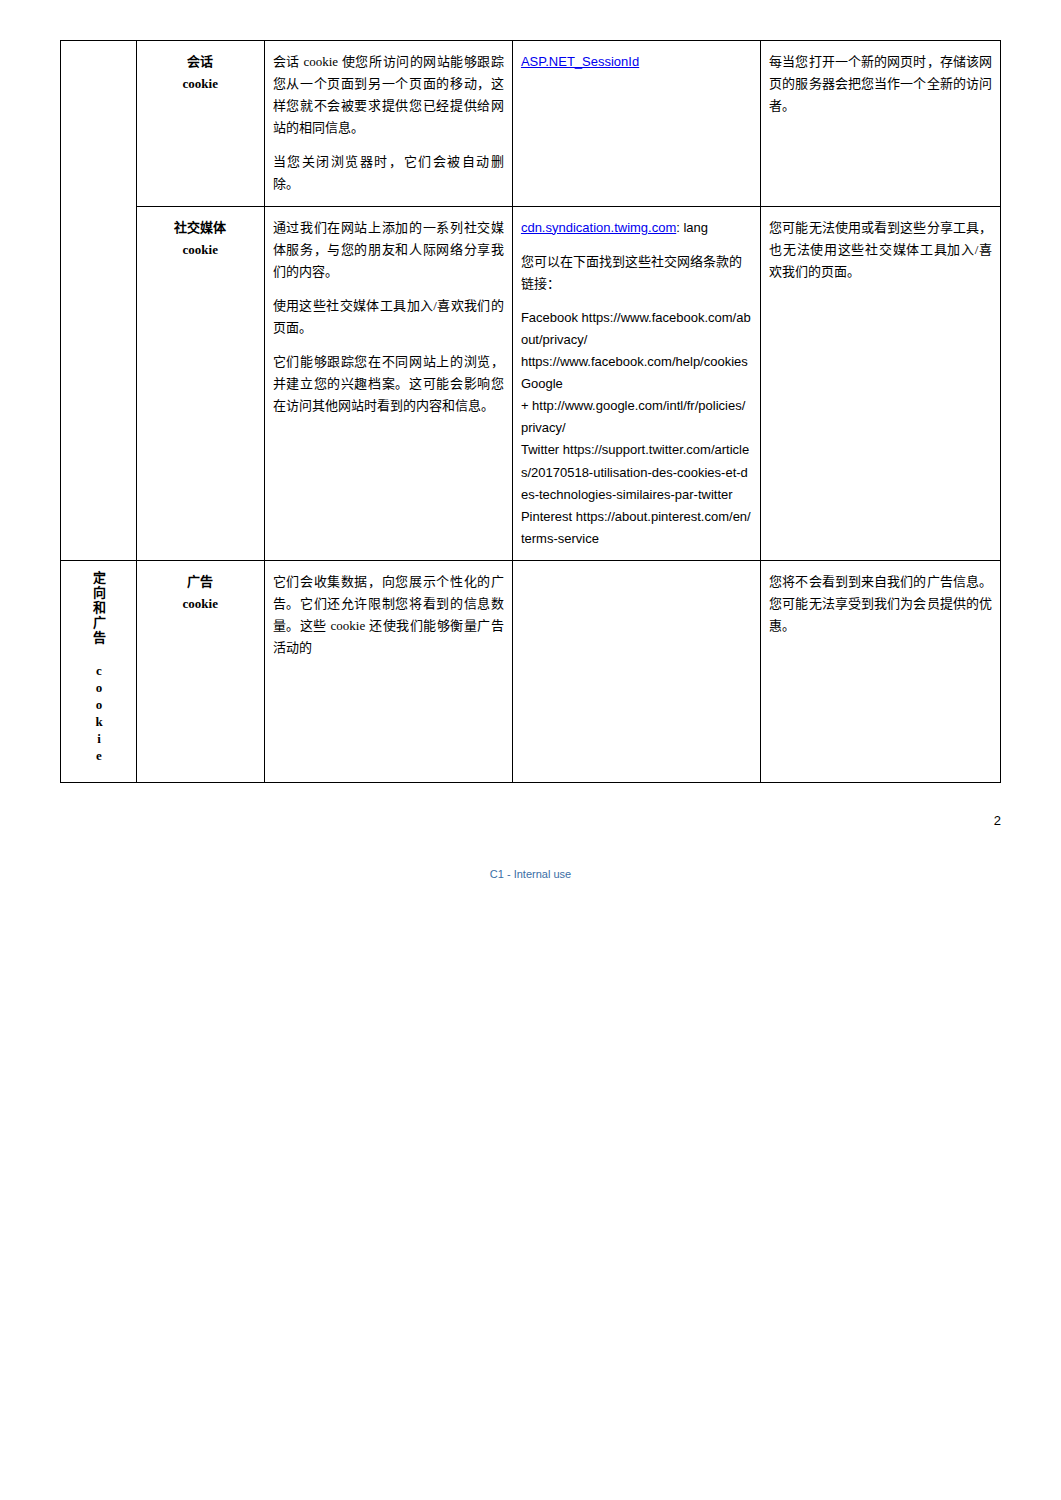| | 会话 cookie | 会话 cookie 使您所访问的网站能够跟踪您从一个页面到另一个页面的移动，这样您就不会被要求提供您已经提供给网站的相同信息。 当您关闭浏览器时，它们会被自动删除。 | ASP.NET_SessionId | 每当您打开一个新的网页时，存储该网页的服务器会把您当作一个全新的访问者。 |
| 社交媒体 cookie | 通过我们在网站上添加的一系列社交媒体服务，与您的朋友和人际网络分享我们的内容。 使用这些社交媒体工具加入/喜欢我们的页面。 它们能够跟踪您在不同网站上的浏览，并建立您的兴趣档案。这可能会影响您在访问其他网站时看到的内容和信息。 | cdn.syndication.twimg.com : lang 您可以在下面找到这些社交网络条款的链接： Facebook https://www.facebook.com/about/privacy/ https://www.facebook.com/help/cookies Google + http://www.google.com/intl/fr/policies/privacy/ Twitter https://support.twitter.com/articles/20170518-utilisation-des-cookies-et-des-technologies-similaires-par-twitter Pinterest https://about.pinterest.com/en/terms-service | 您可能无法使用或看到这些分享工具，也无法使用这些社交媒体工具加入/喜欢我们的页面。 |
| 定向和广告 cookie | 广告 cookie | 它们会收集数据，向您展示个性化的广告。它们还允许限制您将看到的信息数量。这些 cookie 还使我们能够衡量广告活动的 | | 您将不会看到到来自我们的广告信息。您可能无法享受到我们为会员提供的优惠。 |
2
C1 - Internal use